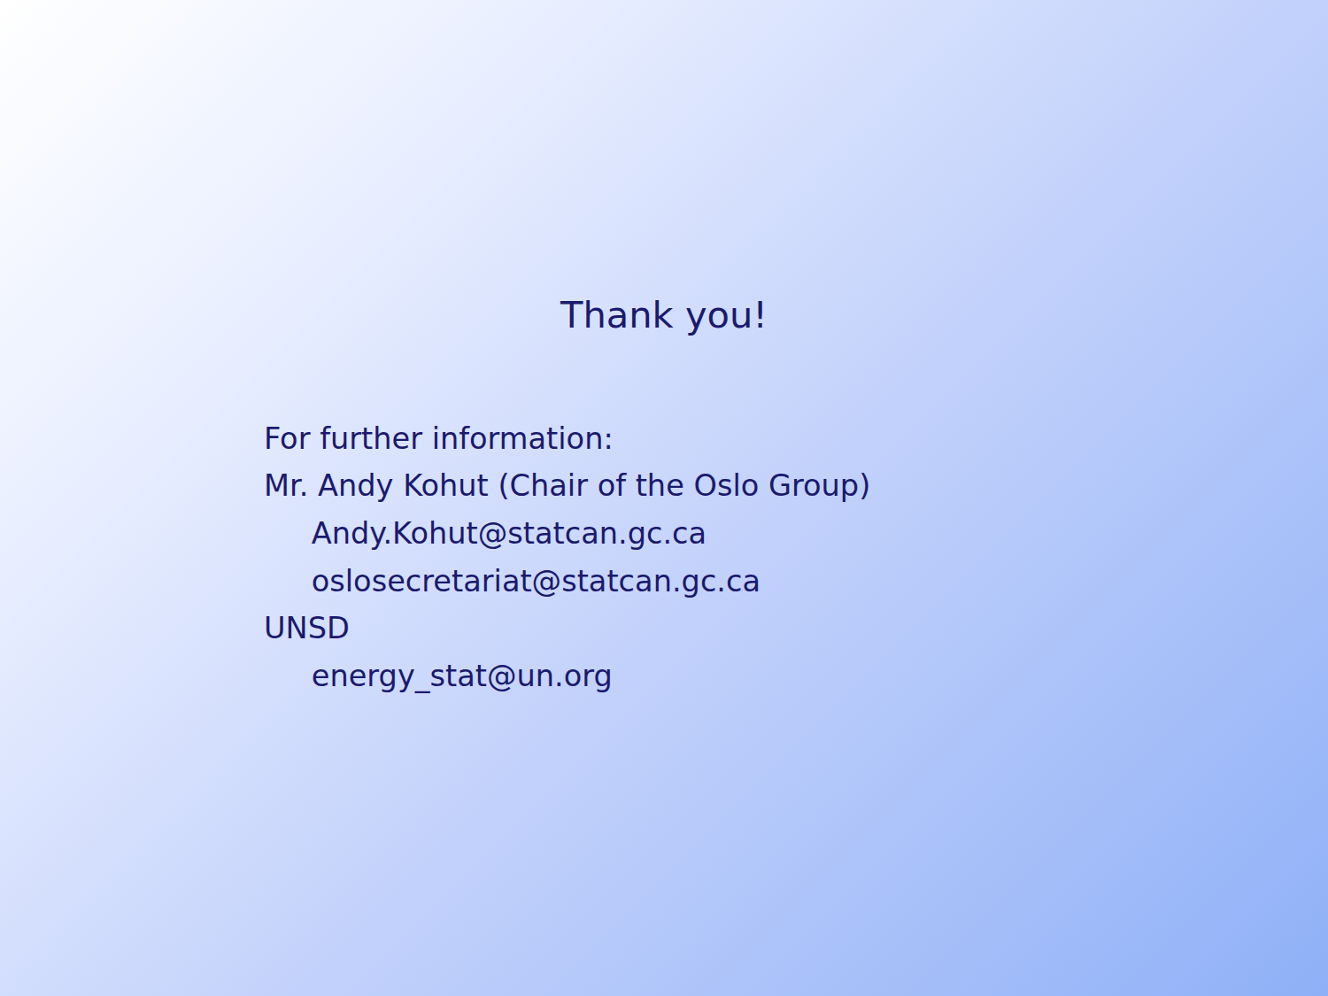Thank you!
For further information:
Mr. Andy Kohut (Chair of the Oslo Group)
Andy.Kohut@statcan.gc.ca
oslosecretariat@statcan.gc.ca
UNSD
energy_stat@un.org